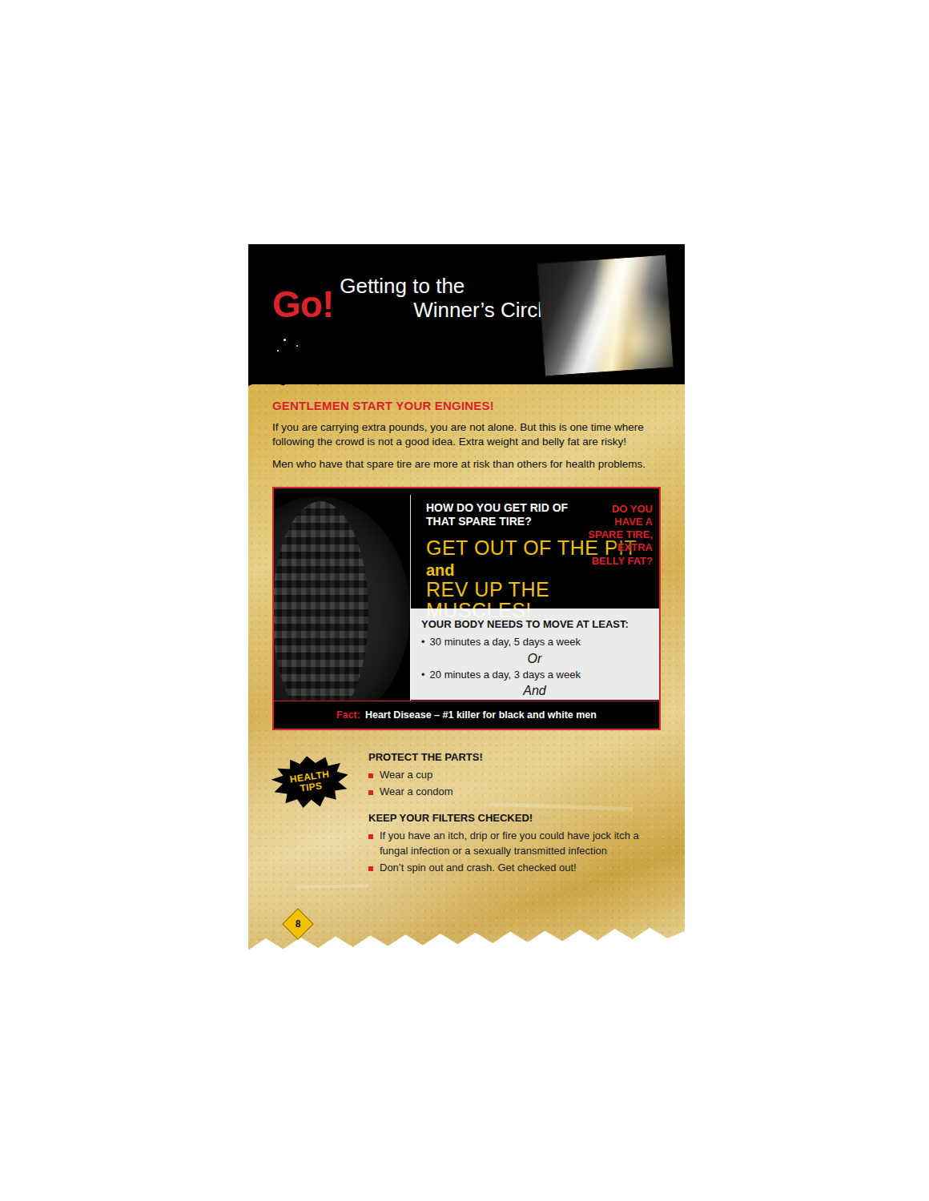Go!Getting to theWinner’s Circle
GENTLEMEN START YOUR ENGINES!
If you are carrying extra pounds, you are not alone. But this is one time where following the crowd is not a good idea. Extra weight and belly fat are risky!
Men who have that spare tire are more at risk than others for health problems.
DO YOU
HAVE A
SPARE TIRE,
EXTRA
BELLY FAT?
HOW DO YOU GET RID OF
THAT SPARE TIRE?
GET OUT OF THE PIT and
REV UP THE MUSCLES!
YOUR BODY NEEDS TO MOVE AT LEAST:
30 minutes a day, 5 days a week
Or
20 minutes a day, 3 days a week
And
Do strength training for muscles
Fact: Heart Disease – #1 killer for black and white men
HEALTH
TIPS
PROTECT THE PARTS!
Wear a cup
Wear a condom
KEEP YOUR FILTERS CHECKED!
If you have an itch, drip or fire you could have jock itch a fungal infection or a sexually transmitted infection
Don’t spin out and crash. Get checked out!
8